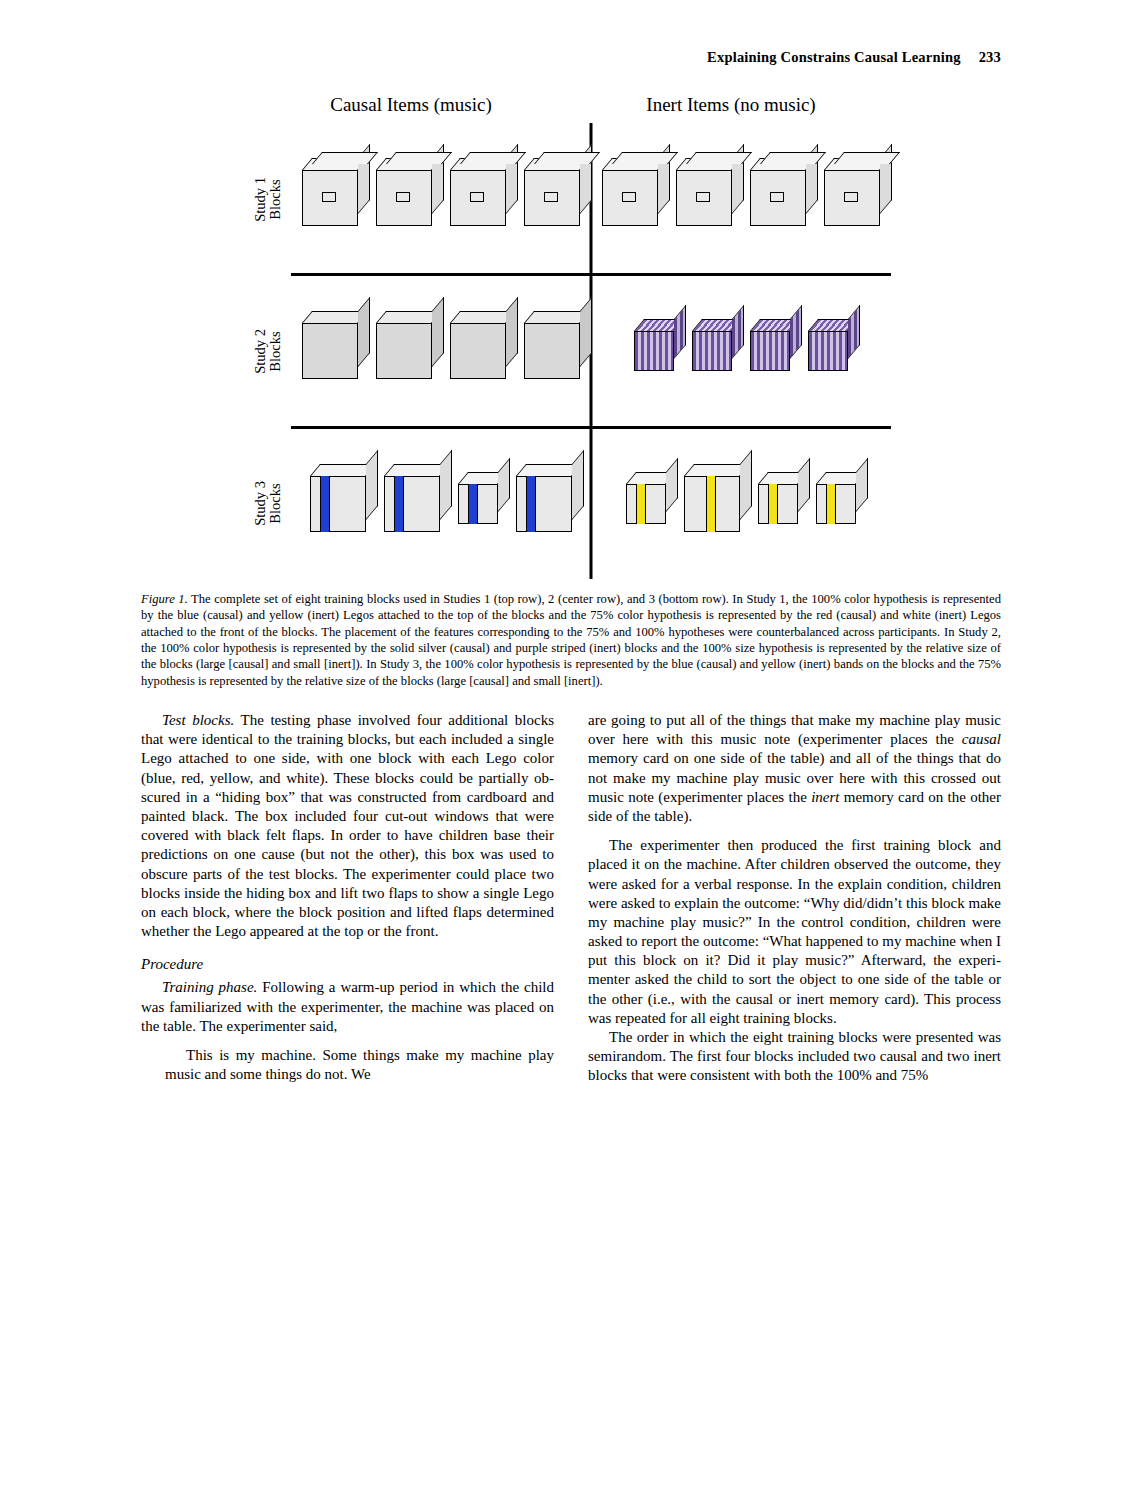Explaining Constrains Causal Learning233
Causal Items (music) Inert Items (no music)
Study 1
Blocks
Study 2
Blocks
Study 3
Blocks
Figure 1. The complete set of eight training blocks used in Studies 1 (top row), 2 (center row), and 3 (bottom row). In Study 1, the 100% color hypothesis is represented by the blue (causal) and yellow (inert) Legos attached to the top of the blocks and the 75% color hypothesis is represented by the red (causal) and white (inert) Legos attached to the front of the blocks. The placement of the features corresponding to the 75% and 100% hypotheses were counterbalanced across participants. In Study 2, the 100% color hypothesis is represented by the solid silver (causal) and purple striped (inert) blocks and the 100% size hypothesis is represented by the relative size of the blocks (large [causal] and small [inert]). In Study 3, the 100% color hypothesis is represented by the blue (causal) and yellow (inert) bands on the blocks and the 75% hypothesis is represented by the relative size of the blocks (large [causal] and small [inert]).
Test blocks. The testing phase involved four additional blocks that were identical to the training blocks, but each included a single Lego attached to one side, with one block with each Lego color (blue, red, yellow, and white). These blocks could be partially obscured in a “hiding box” that was constructed from cardboard and painted black. The box included four cut-out windows that were covered with black felt flaps. In order to have children base their predictions on one cause (but not the other), this box was used to obscure parts of the test blocks. The experimenter could place two blocks inside the hiding box and lift two flaps to show a single Lego on each block, where the block position and lifted flaps determined whether the Lego appeared at the top or the front.
Procedure
Training phase. Following a warm-up period in which the child was familiarized with the experimenter, the machine was placed on the table. The experimenter said,
This is my machine. Some things make my machine play music and some things do not. We
are going to put all of the things that make my machine play music over here with this music note (experimenter places the causal memory card on one side of the table) and all of the things that do not make my machine play music over here with this crossed out music note (experimenter places the inert memory card on the other side of the table).
The experimenter then produced the first training block and placed it on the machine. After children observed the outcome, they were asked for a verbal response. In the explain condition, children were asked to explain the outcome: “Why did/didn’t this block make my machine play music?” In the control condition, children were asked to report the outcome: “What happened to my machine when I put this block on it? Did it play music?” Afterward, the experimenter asked the child to sort the object to one side of the table or the other (i.e., with the causal or inert memory card). This process was repeated for all eight training blocks.
The order in which the eight training blocks were presented was semirandom. The first four blocks included two causal and two inert blocks that were consistent with both the 100% and 75%